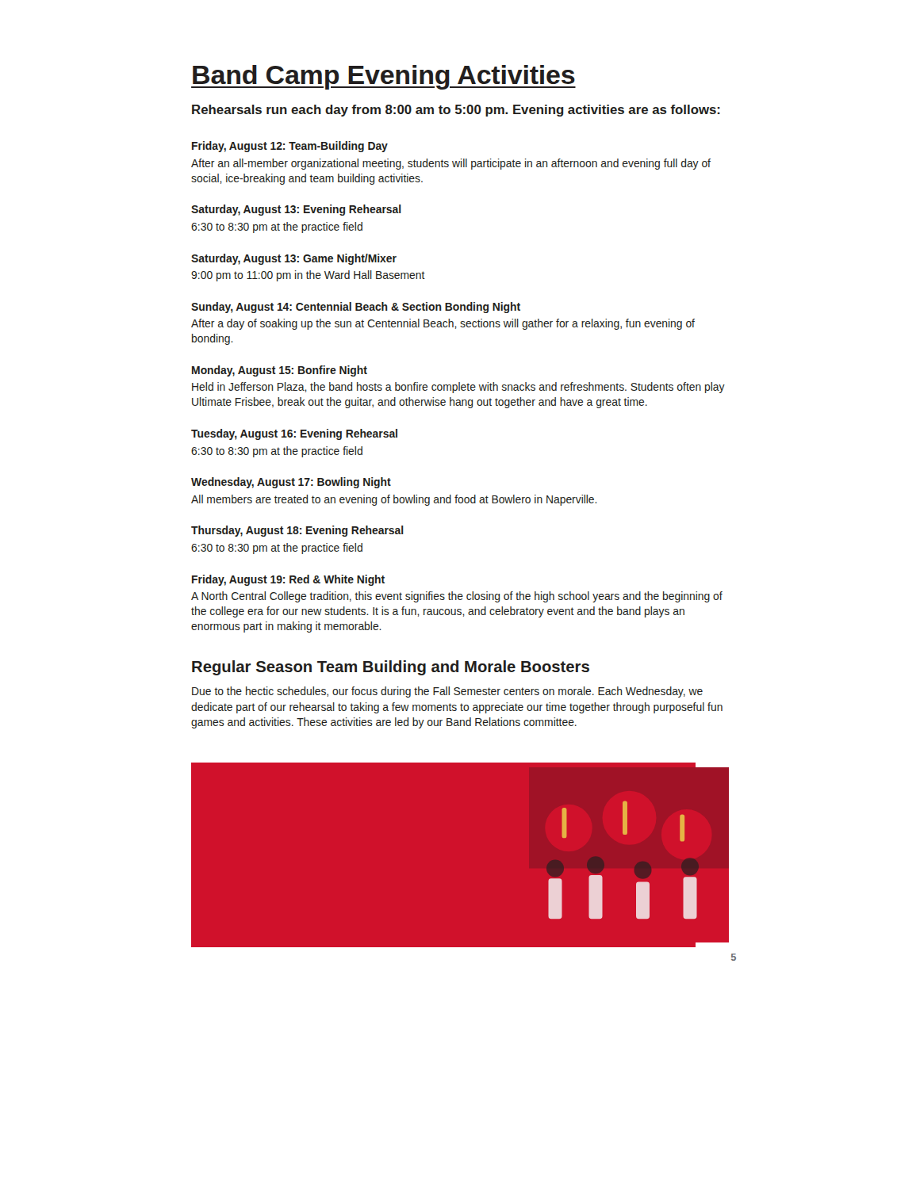Band Camp Evening Activities
Rehearsals run each day from 8:00 am to 5:00 pm. Evening activities are as follows:
Friday, August 12: Team-Building Day
After an all-member organizational meeting, students will participate in an afternoon and evening full day of social, ice-breaking and team building activities.
Saturday, August 13: Evening Rehearsal
6:30 to 8:30 pm at the practice field
Saturday, August 13: Game Night/Mixer
9:00 pm to 11:00 pm in the Ward Hall Basement
Sunday, August 14: Centennial Beach & Section Bonding Night
After a day of soaking up the sun at Centennial Beach, sections will gather for a relaxing, fun evening of bonding.
Monday, August 15: Bonfire Night
Held in Jefferson Plaza, the band hosts a bonfire complete with snacks and refreshments. Students often play Ultimate Frisbee, break out the guitar, and otherwise hang out together and have a great time.
Tuesday, August 16: Evening Rehearsal
6:30 to 8:30 pm at the practice field
Wednesday, August 17: Bowling Night
All members are treated to an evening of bowling and food at Bowlero in Naperville.
Thursday, August 18: Evening Rehearsal
6:30 to 8:30 pm at the practice field
Friday, August 19: Red & White Night
A North Central College tradition, this event signifies the closing of the high school years and the beginning of the college era for our new students. It is a fun, raucous, and celebratory event and the band plays an enormous part in making it memorable.
Regular Season Team Building and Morale Boosters
Due to the hectic schedules, our focus during the Fall Semester centers on morale. Each Wednesday, we dedicate part of our rehearsal to taking a few moments to appreciate our time together through purposeful fun games and activities. These activities are led by our Band Relations committee.
5